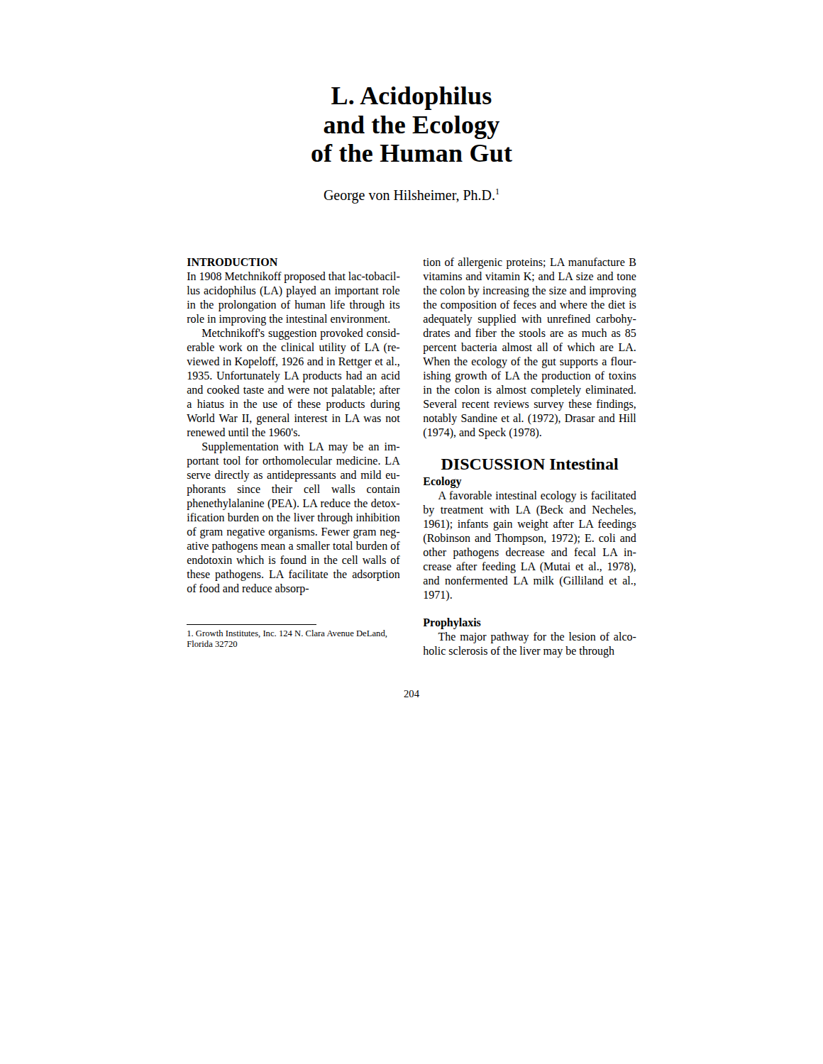L. Acidophilus
and the Ecology
of the Human Gut
George von Hilsheimer, Ph.D.1
INTRODUCTION
In 1908 Metchnikoff proposed that lac-tobacillus acidophilus (LA) played an important role in the prolongation of human life through its role in improving the intestinal environment.
Metchnikoff's suggestion provoked considerable work on the clinical utility of LA (reviewed in Kopeloff, 1926 and in Rettger et al., 1935. Unfortunately LA products had an acid and cooked taste and were not palatable; after a hiatus in the use of these products during World War II, general interest in LA was not renewed until the 1960's.
Supplementation with LA may be an important tool for orthomolecular medicine. LA serve directly as antidepressants and mild euphorants since their cell walls contain phenethylalanine (PEA). LA reduce the detoxification burden on the liver through inhibition of gram negative organisms. Fewer gram negative pathogens mean a smaller total burden of endotoxin which is found in the cell walls of these pathogens. LA facilitate the adsorption of food and reduce absorp-
1. Growth Institutes, Inc. 124 N. Clara Avenue DeLand, Florida 32720
tion of allergenic proteins; LA manufacture B vitamins and vitamin K; and LA size and tone the colon by increasing the size and improving the composition of feces and where the diet is adequately supplied with unrefined carbohydrates and fiber the stools are as much as 85 percent bacteria almost all of which are LA. When the ecology of the gut supports a flourishing growth of LA the production of toxins in the colon is almost completely eliminated. Several recent reviews survey these findings, notably Sandine et al. (1972), Drasar and Hill (1974), and Speck (1978).
DISCUSSION Intestinal
Ecology
A favorable intestinal ecology is facilitated by treatment with LA (Beck and Necheles, 1961); infants gain weight after LA feedings (Robinson and Thompson, 1972); E. coli and other pathogens decrease and fecal LA increase after feeding LA (Mutai et al., 1978), and nonfermented LA milk (Gilliland et al., 1971).
Prophylaxis
The major pathway for the lesion of alcoholic sclerosis of the liver may be through
204